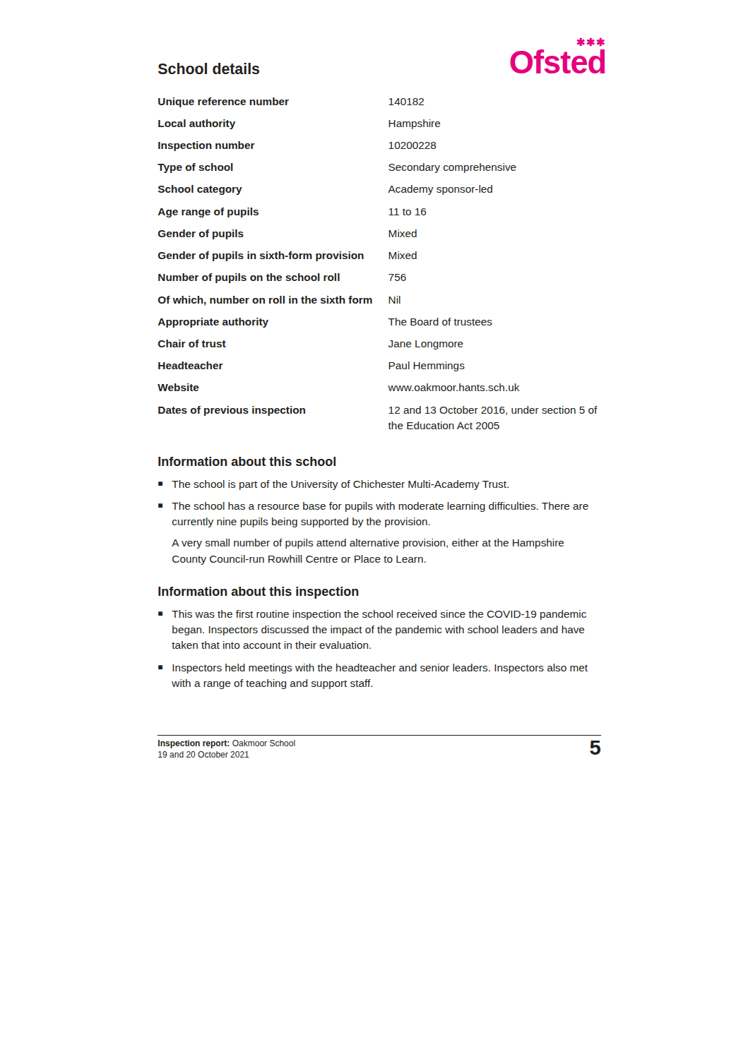✱✱✱
Ofsted
School details
| Unique reference number | 140182 |
| Local authority | Hampshire |
| Inspection number | 10200228 |
| Type of school | Secondary comprehensive |
| School category | Academy sponsor-led |
| Age range of pupils | 11 to 16 |
| Gender of pupils | Mixed |
| Gender of pupils in sixth-form provision | Mixed |
| Number of pupils on the school roll | 756 |
| Of which, number on roll in the sixth form | Nil |
| Appropriate authority | The Board of trustees |
| Chair of trust | Jane Longmore |
| Headteacher | Paul Hemmings |
| Website | www.oakmoor.hants.sch.uk |
| Dates of previous inspection | 12 and 13 October 2016, under section 5 of the Education Act 2005 |
Information about this school
The school is part of the University of Chichester Multi-Academy Trust.
The school has a resource base for pupils with moderate learning difficulties. There are currently nine pupils being supported by the provision.
A very small number of pupils attend alternative provision, either at the Hampshire County Council-run Rowhill Centre or Place to Learn.
Information about this inspection
This was the first routine inspection the school received since the COVID-19 pandemic began. Inspectors discussed the impact of the pandemic with school leaders and have taken that into account in their evaluation.
Inspectors held meetings with the headteacher and senior leaders. Inspectors also met with a range of teaching and support staff.
Inspection report: Oakmoor School
19 and 20 October 2021
5